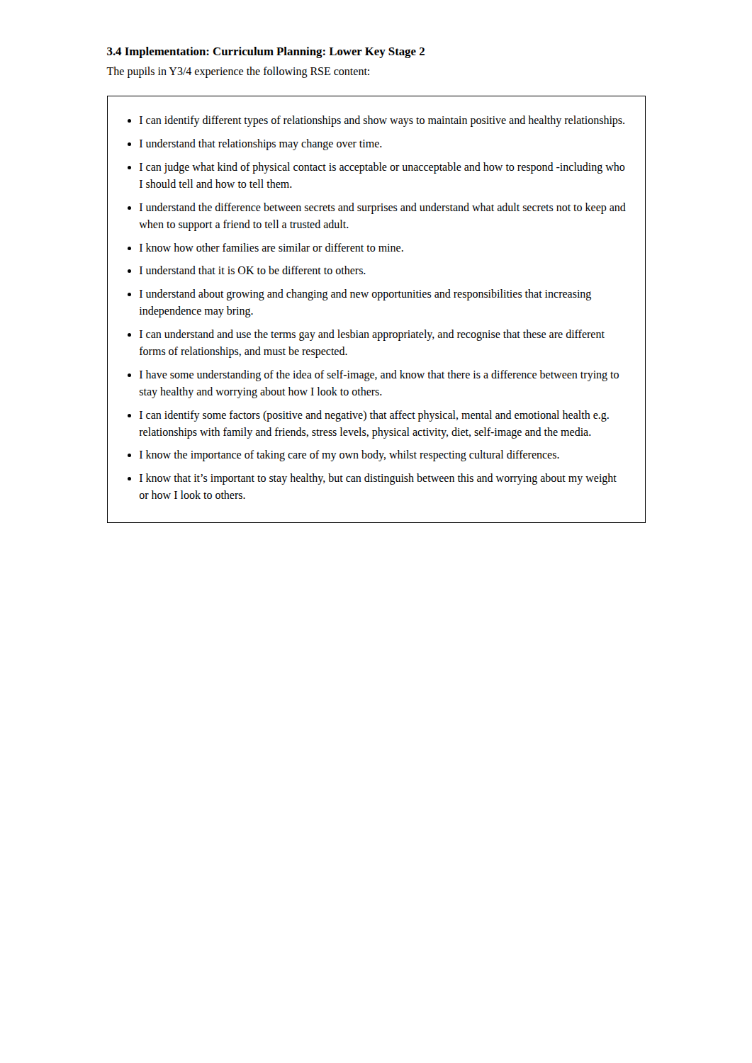3.4 Implementation: Curriculum Planning: Lower Key Stage 2
The pupils in Y3/4 experience the following RSE content:
I can identify different types of relationships and show ways to maintain positive and healthy relationships.
I understand that relationships may change over time.
I can judge what kind of physical contact is acceptable or unacceptable and how to respond -including who I should tell and how to tell them.
I understand the difference between secrets and surprises and understand what adult secrets not to keep and when to support a friend to tell a trusted adult.
I know how other families are similar or different to mine.
I understand that it is OK to be different to others.
I understand about growing and changing and new opportunities and responsibilities that increasing independence may bring.
I can understand and use the terms gay and lesbian appropriately, and recognise that these are different forms of relationships, and must be respected.
I have some understanding of the idea of self-image, and know that there is a difference between trying to stay healthy and worrying about how I look to others.
I can identify some factors (positive and negative) that affect physical, mental and emotional health e.g. relationships with family and friends, stress levels, physical activity, diet, self-image and the media.
I know the importance of taking care of my own body, whilst respecting cultural differences.
I know that it’s important to stay healthy, but can distinguish between this and worrying about my weight or how I look to others.